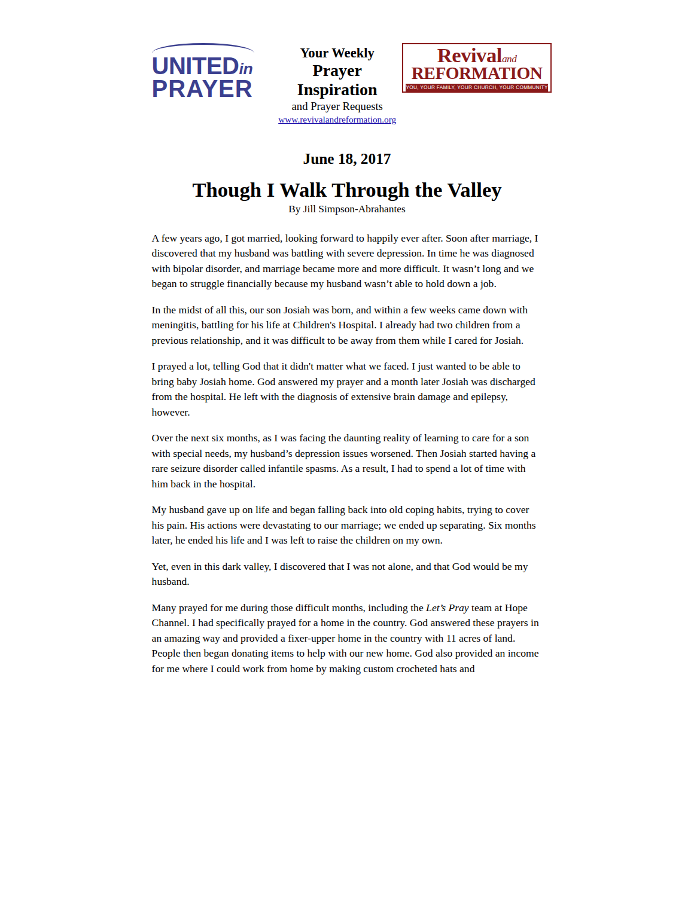UNITEDin
PRAYER
Your Weekly
Prayer Inspiration
and Prayer Requests
www.revivalandreformation.org
Revivaland
REFORMATION
YOU, YOUR FAMILY, YOUR CHURCH, YOUR COMMUNITY
June 18, 2017
Though I Walk Through the Valley
By Jill Simpson-Abrahantes
A few years ago, I got married, looking forward to happily ever after. Soon after marriage, I discovered that my husband was battling with severe depression. In time he was diagnosed with bipolar disorder, and marriage became more and more difficult. It wasn’t long and we began to struggle financially because my husband wasn’t able to hold down a job.
In the midst of all this, our son Josiah was born, and within a few weeks came down with meningitis, battling for his life at Children's Hospital. I already had two children from a previous relationship, and it was difficult to be away from them while I cared for Josiah.
I prayed a lot, telling God that it didn't matter what we faced. I just wanted to be able to bring baby Josiah home. God answered my prayer and a month later Josiah was discharged from the hospital. He left with the diagnosis of extensive brain damage and epilepsy, however.
Over the next six months, as I was facing the daunting reality of learning to care for a son with special needs, my husband’s depression issues worsened. Then Josiah started having a rare seizure disorder called infantile spasms. As a result, I had to spend a lot of time with him back in the hospital.
My husband gave up on life and began falling back into old coping habits, trying to cover his pain. His actions were devastating to our marriage; we ended up separating. Six months later, he ended his life and I was left to raise the children on my own.
Yet, even in this dark valley, I discovered that I was not alone, and that God would be my husband.
Many prayed for me during those difficult months, including the Let’s Pray team at Hope Channel. I had specifically prayed for a home in the country. God answered these prayers in an amazing way and provided a fixer-upper home in the country with 11 acres of land. People then began donating items to help with our new home. God also provided an income for me where I could work from home by making custom crocheted hats and